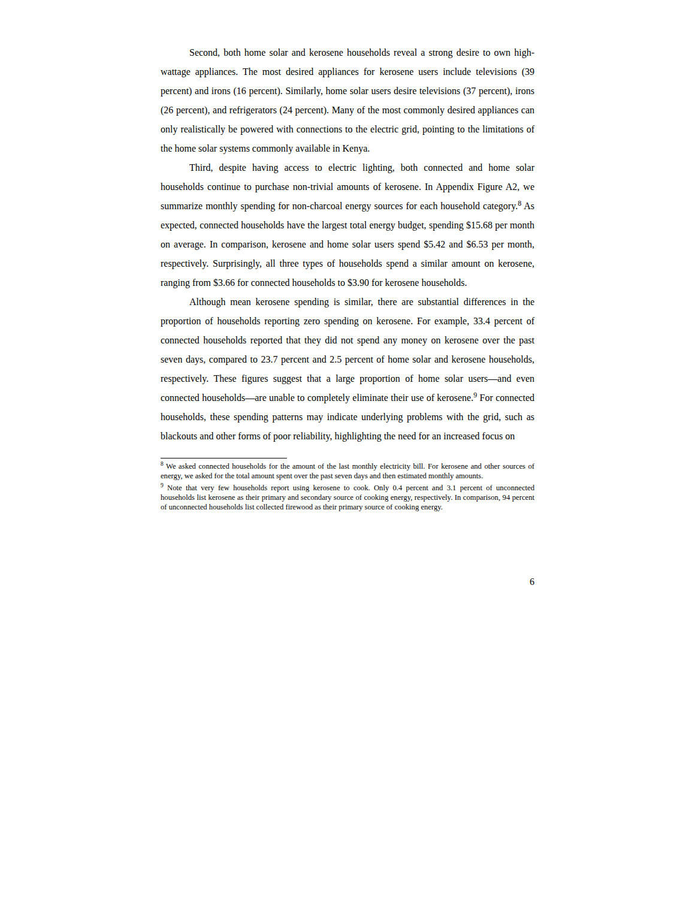Second, both home solar and kerosene households reveal a strong desire to own high-wattage appliances. The most desired appliances for kerosene users include televisions (39 percent) and irons (16 percent). Similarly, home solar users desire televisions (37 percent), irons (26 percent), and refrigerators (24 percent). Many of the most commonly desired appliances can only realistically be powered with connections to the electric grid, pointing to the limitations of the home solar systems commonly available in Kenya.
Third, despite having access to electric lighting, both connected and home solar households continue to purchase non-trivial amounts of kerosene. In Appendix Figure A2, we summarize monthly spending for non-charcoal energy sources for each household category.8 As expected, connected households have the largest total energy budget, spending $15.68 per month on average. In comparison, kerosene and home solar users spend $5.42 and $6.53 per month, respectively. Surprisingly, all three types of households spend a similar amount on kerosene, ranging from $3.66 for connected households to $3.90 for kerosene households.
Although mean kerosene spending is similar, there are substantial differences in the proportion of households reporting zero spending on kerosene. For example, 33.4 percent of connected households reported that they did not spend any money on kerosene over the past seven days, compared to 23.7 percent and 2.5 percent of home solar and kerosene households, respectively. These figures suggest that a large proportion of home solar users—and even connected households—are unable to completely eliminate their use of kerosene.9 For connected households, these spending patterns may indicate underlying problems with the grid, such as blackouts and other forms of poor reliability, highlighting the need for an increased focus on
8 We asked connected households for the amount of the last monthly electricity bill. For kerosene and other sources of energy, we asked for the total amount spent over the past seven days and then estimated monthly amounts.
9 Note that very few households report using kerosene to cook. Only 0.4 percent and 3.1 percent of unconnected households list kerosene as their primary and secondary source of cooking energy, respectively. In comparison, 94 percent of unconnected households list collected firewood as their primary source of cooking energy.
6